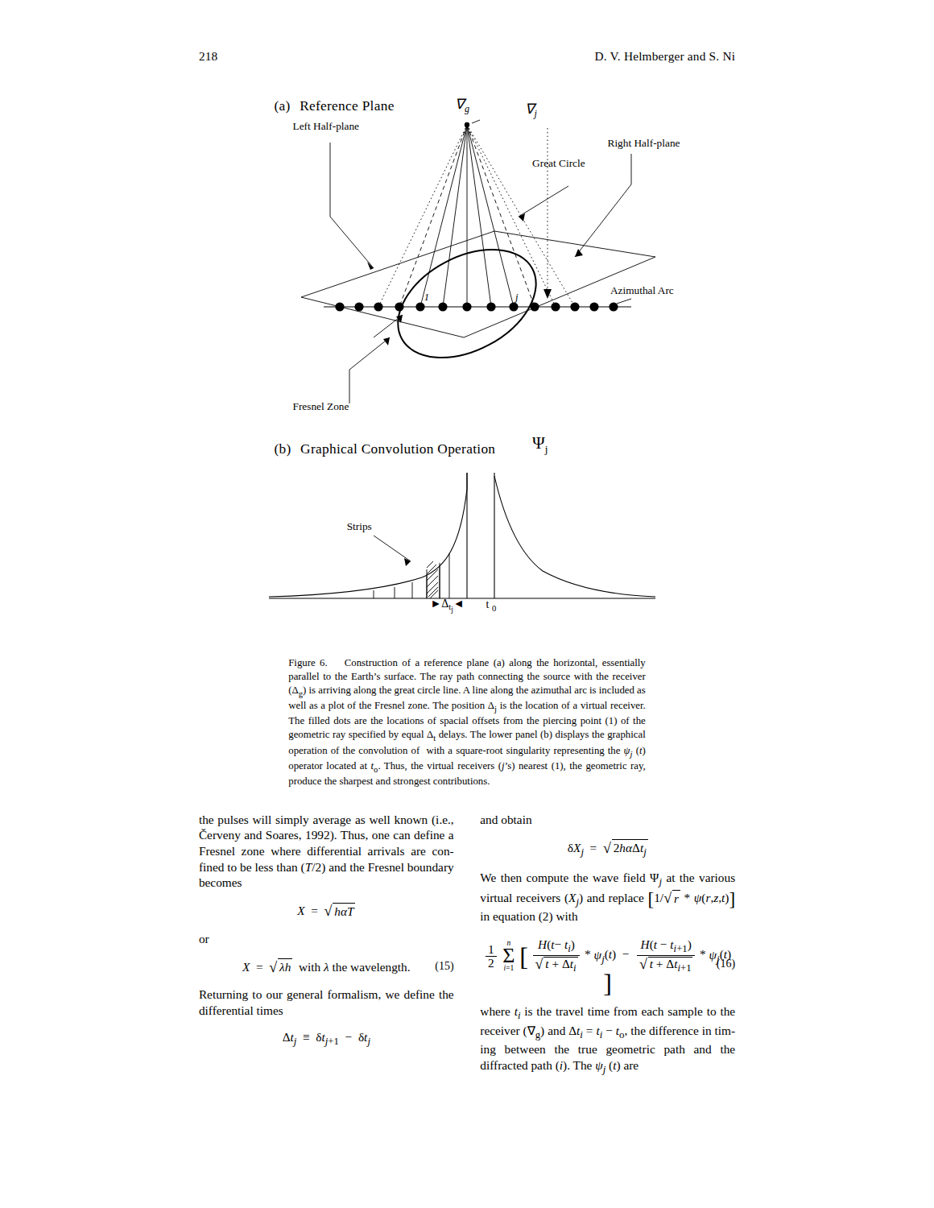218 D. V. Helmberger and S. Ni
(a) Reference Plane
∇g
∇j
Left Half-plane
Right Half-plane
Great Circle
Azimuthal Arc
Fresnel Zone
1
j
(b) Graphical Convolution Operation
Ψj
Strips
►Δtj◄
t 0
Figure 6. Construction of a reference plane (a) along the horizontal, essentially parallel to the Earth’s surface. The ray path connecting the source with the receiver (Δg) is arriving along the great circle line. A line along the azimuthal arc is included as well as a plot of the Fresnel zone. The position Δj is the location of a virtual receiver. The filled dots are the locations of spacial offsets from the piercing point (1) of the geometric ray specified by equal Δt delays. The lower panel (b) displays the graphical operation of the convolution of with a square-root singularity representing the ψj (t) operator located at to. Thus, the virtual receivers (j’s) nearest (1), the geometric ray, produce the sharpest and strongest contributions.
the pulses will simply average as well known (i.e., Červeny and Soares, 1992). Thus, one can define a Fresnel zone where differential arrivals are confined to be less than (T/2) and the Fresnel boundary becomes
X = √hαT
or
X = √λh with λ the wavelength. (15)
Returning to our general formalism, we define the differential times
Δtj ≡ δtj+1 − δtj
and obtain
δXj = √2hα Δtj
We then compute the wave field Ψj at the various virtual receivers (Xj) and replace [1/√r * ψ(r,z,t)] in equation (2) with
12 nΣi=1 [ H(t− ti)√t + Δti * ψj(t) − H(t − ti+1)√t + Δti+1 * ψj(t) ] (16)
where ti is the travel time from each sample to the receiver (∇g) and Δti = ti − to, the difference in timing between the true geometric path and the diffracted path (i). The ψj (t) are